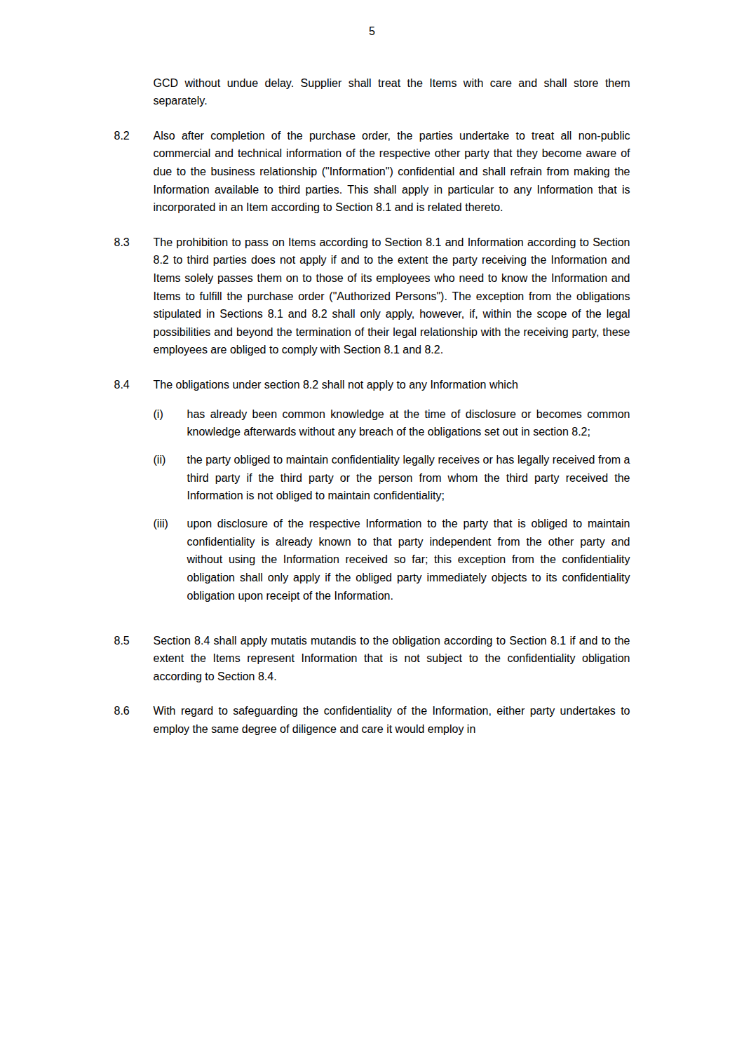5
GCD without undue delay. Supplier shall treat the Items with care and shall store them separately.
8.2
Also after completion of the purchase order, the parties undertake to treat all non-public commercial and technical information of the respective other party that they become aware of due to the business relationship ("Information") confidential and shall refrain from making the Information available to third parties. This shall apply in particular to any Information that is incorporated in an Item according to Section 8.1 and is related thereto.
8.3
The prohibition to pass on Items according to Section 8.1 and Information according to Section 8.2 to third parties does not apply if and to the extent the party receiving the Information and Items solely passes them on to those of its employees who need to know the Information and Items to fulfill the purchase order ("Authorized Persons"). The exception from the obligations stipulated in Sections 8.1 and 8.2 shall only apply, however, if, within the scope of the legal possibilities and beyond the termination of their legal relationship with the receiving party, these employees are obliged to comply with Section 8.1 and 8.2.
8.4
The obligations under section 8.2 shall not apply to any Information which
(i) has already been common knowledge at the time of disclosure or becomes common knowledge afterwards without any breach of the obligations set out in section 8.2;
(ii) the party obliged to maintain confidentiality legally receives or has legally received from a third party if the third party or the person from whom the third party received the Information is not obliged to maintain confidentiality;
(iii) upon disclosure of the respective Information to the party that is obliged to maintain confidentiality is already known to that party independent from the other party and without using the Information received so far; this exception from the confidentiality obligation shall only apply if the obliged party immediately objects to its confidentiality obligation upon receipt of the Information.
8.5
Section 8.4 shall apply mutatis mutandis to the obligation according to Section 8.1 if and to the extent the Items represent Information that is not subject to the confidentiality obligation according to Section 8.4.
8.6
With regard to safeguarding the confidentiality of the Information, either party undertakes to employ the same degree of diligence and care it would employ in